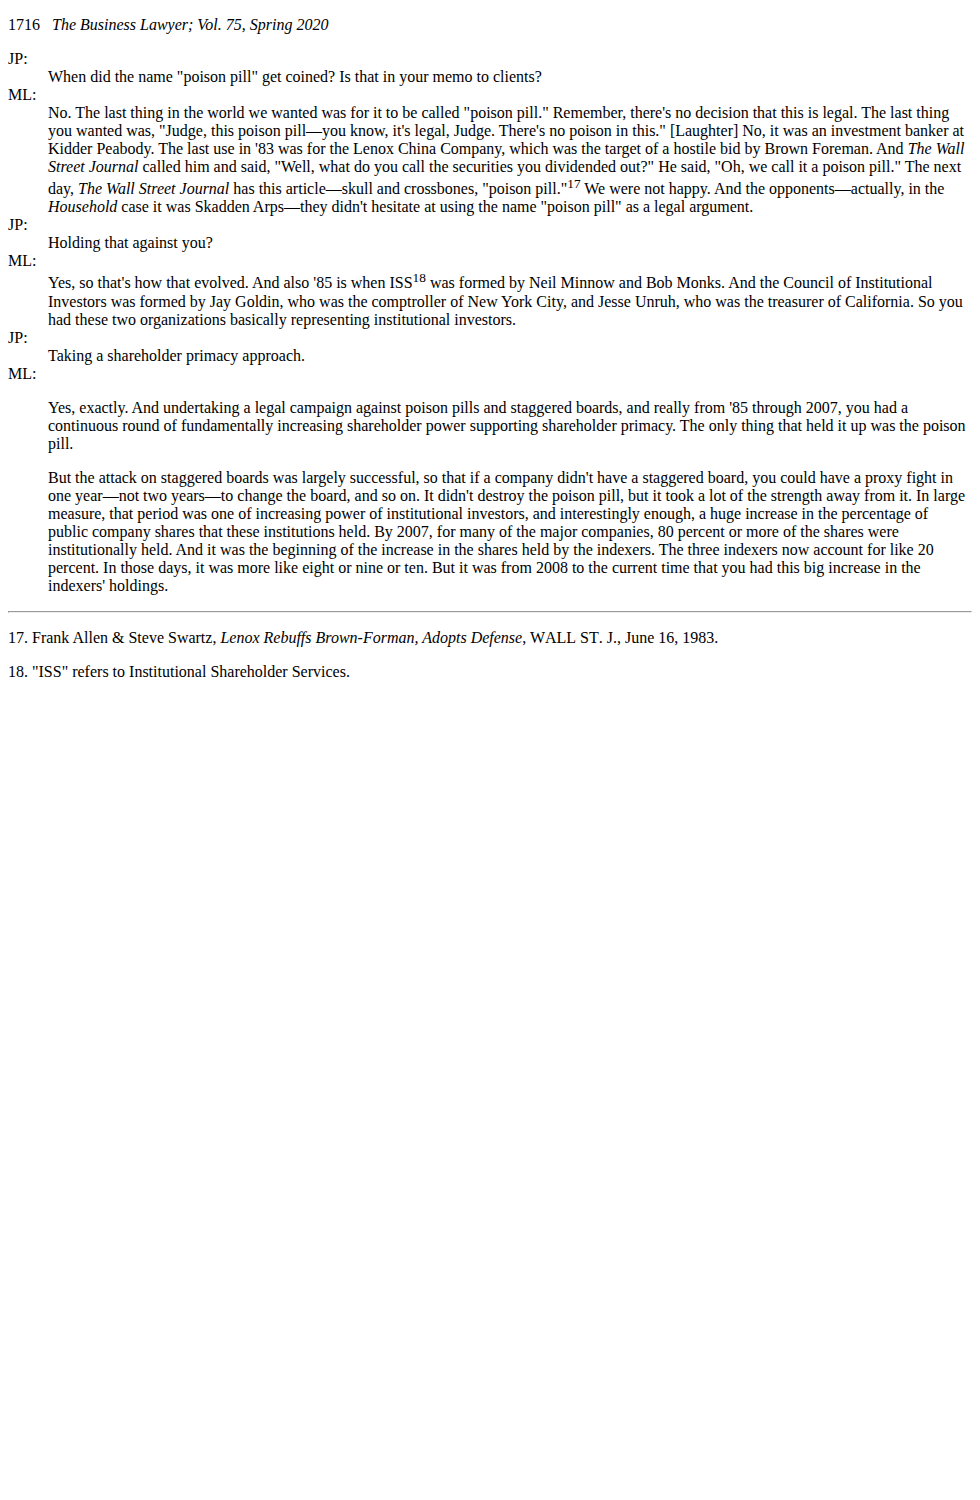1716 The Business Lawyer; Vol. 75, Spring 2020
JP:
When did the name "poison pill" get coined? Is that in your memo to clients?
ML:
No. The last thing in the world we wanted was for it to be called "poison pill." Remember, there's no decision that this is legal. The last thing you wanted was, "Judge, this poison pill—you know, it's legal, Judge. There's no poison in this." [Laughter] No, it was an investment banker at Kidder Peabody. The last use in '83 was for the Lenox China Company, which was the target of a hostile bid by Brown Foreman. And The Wall Street Journal called him and said, "Well, what do you call the securities you dividended out?" He said, "Oh, we call it a poison pill." The next day, The Wall Street Journal has this article—skull and crossbones, "poison pill."17 We were not happy. And the opponents—actually, in the Household case it was Skadden Arps—they didn't hesitate at using the name "poison pill" as a legal argument.
JP:
Holding that against you?
ML:
Yes, so that's how that evolved. And also '85 is when ISS18 was formed by Neil Minnow and Bob Monks. And the Council of Institutional Investors was formed by Jay Goldin, who was the comptroller of New York City, and Jesse Unruh, who was the treasurer of California. So you had these two organizations basically representing institutional investors.
JP:
Taking a shareholder primacy approach.
ML:
Yes, exactly. And undertaking a legal campaign against poison pills and staggered boards, and really from '85 through 2007, you had a continuous round of fundamentally increasing shareholder power supporting shareholder primacy. The only thing that held it up was the poison pill.
But the attack on staggered boards was largely successful, so that if a company didn't have a staggered board, you could have a proxy fight in one year—not two years—to change the board, and so on. It didn't destroy the poison pill, but it took a lot of the strength away from it. In large measure, that period was one of increasing power of institutional investors, and interestingly enough, a huge increase in the percentage of public company shares that these institutions held. By 2007, for many of the major companies, 80 percent or more of the shares were institutionally held. And it was the beginning of the increase in the shares held by the indexers. The three indexers now account for like 20 percent. In those days, it was more like eight or nine or ten. But it was from 2008 to the current time that you had this big increase in the indexers' holdings.
17. Frank Allen & Steve Swartz, Lenox Rebuffs Brown-Forman, Adopts Defense, WALL ST. J., June 16, 1983.
18. "ISS" refers to Institutional Shareholder Services.